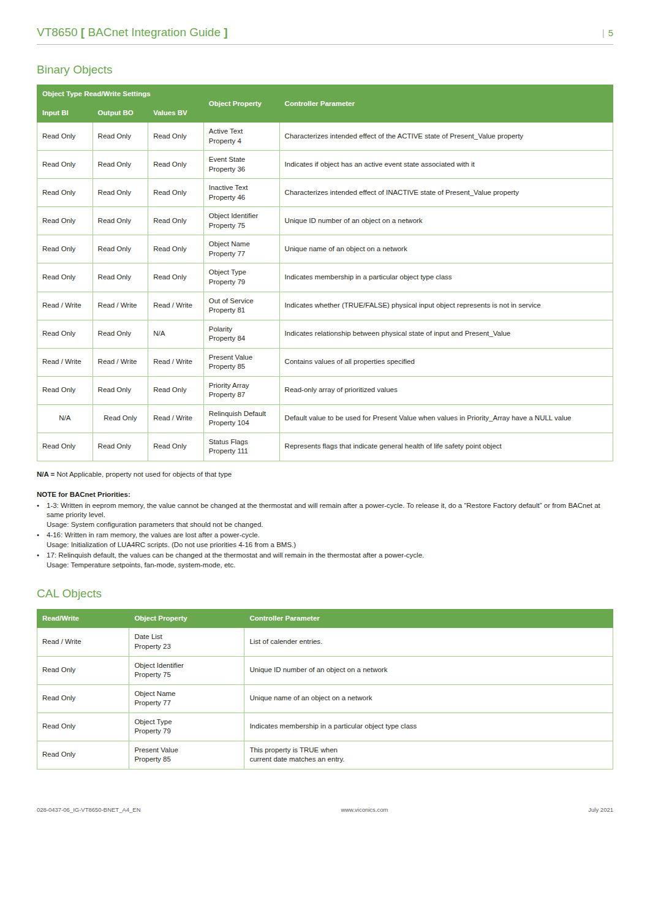VT8650 [ BACnet Integration Guide ]
|5
Binary Objects
| Object Type Read/Write Settings | Object Property | Controller Parameter |
| --- | --- | --- |
| Input BI | Output BO | Values BV |
| Read Only | Read Only | Read Only | Active Text Property 4 | Characterizes intended effect of the ACTIVE state of Present_Value property |
| Read Only | Read Only | Read Only | Event State Property 36 | Indicates if object has an active event state associated with it |
| Read Only | Read Only | Read Only | Inactive Text Property 46 | Characterizes intended effect of INACTIVE state of Present_Value property |
| Read Only | Read Only | Read Only | Object Identifier Property 75 | Unique ID number of an object on a network |
| Read Only | Read Only | Read Only | Object Name Property 77 | Unique name of an object on a network |
| Read Only | Read Only | Read Only | Object Type Property 79 | Indicates membership in a particular object type class |
| Read / Write | Read / Write | Read / Write | Out of Service Property 81 | Indicates whether (TRUE/FALSE) physical input object represents is not in service |
| Read Only | Read Only | N/A | Polarity Property 84 | Indicates relationship between physical state of input and Present_Value |
| Read / Write | Read / Write | Read / Write | Present Value Property 85 | Contains values of all properties specified |
| Read Only | Read Only | Read Only | Priority Array Property 87 | Read-only array of prioritized values |
| N/A | Read Only | Read / Write | Relinquish Default Property 104 | Default value to be used for Present Value when values in Priority_Array have a NULL value |
| Read Only | Read Only | Read Only | Status Flags Property 111 | Represents flags that indicate general health of life safety point object |
N/A = Not Applicable, property not used for objects of that type
NOTE for BACnet Priorities:
1-3: Written in eeprom memory, the value cannot be changed at the thermostat and will remain after a power-cycle. To release it, do a “Restore Factory default” or from BACnet at same priority level. Usage: System configuration parameters that should not be changed.
4-16: Written in ram memory, the values are lost after a power-cycle. Usage: Initialization of LUA4RC scripts. (Do not use priorities 4-16 from a BMS.)
17: Relinquish default, the values can be changed at the thermostat and will remain in the thermostat after a power-cycle. Usage: Temperature setpoints, fan-mode, system-mode, etc.
CAL Objects
| Read/Write | Object Property | Controller Parameter |
| --- | --- | --- |
| Read / Write | Date List Property 23 | List of calender entries. |
| Read Only | Object Identifier Property 75 | Unique ID number of an object on a network |
| Read Only | Object Name Property 77 | Unique name of an object on a network |
| Read Only | Object Type Property 79 | Indicates membership in a particular object type class |
| Read Only | Present Value Property 85 | This property is TRUE when current date matches an entry. |
028-0437-06_IG-VT8650-BNET_A4_EN
www.viconics.com
July 2021